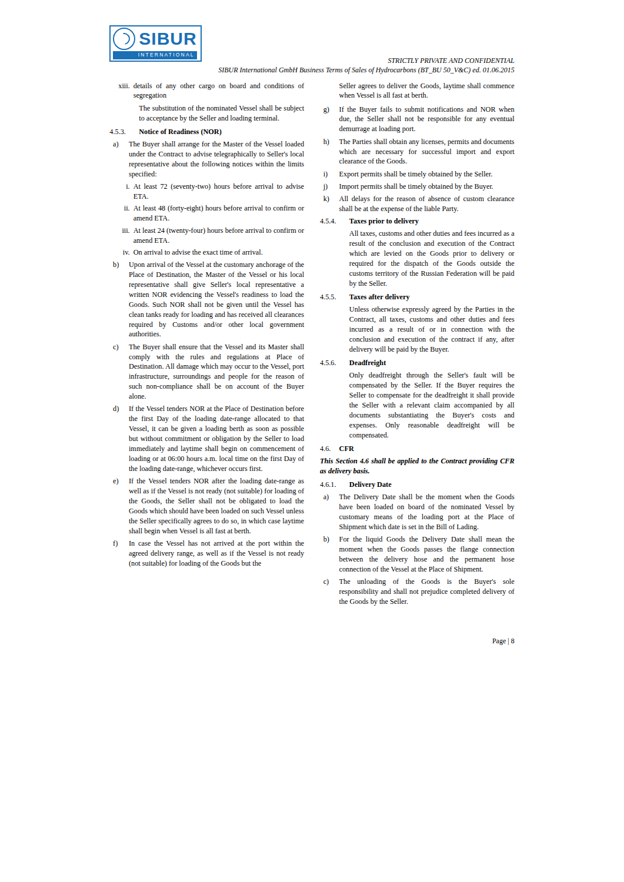SIBUR
INTERNATIONAL
STRICTLY PRIVATE AND CONFIDENTIAL
SIBUR International GmbH Business Terms of Sales of Hydrocarbons (BT_BU 50_V&C) ed. 01.06.2015
xiii.
details of any other cargo on board and conditions of segregation
The substitution of the nominated Vessel shall be subject to acceptance by the Seller and loading terminal.
4.5.3.
Notice of Readiness (NOR)
a)
The Buyer shall arrange for the Master of the Vessel loaded under the Contract to advise telegraphically to Seller's local representative about the following notices within the limits specified:
i.
At least 72 (seventy-two) hours before arrival to advise ETA.
ii.
At least 48 (forty-eight) hours before arrival to confirm or amend ETA.
iii.
At least 24 (twenty-four) hours before arrival to confirm or amend ETA.
iv.
On arrival to advise the exact time of arrival.
b)
Upon arrival of the Vessel at the customary anchorage of the Place of Destination, the Master of the Vessel or his local representative shall give Seller's local representative a written NOR evidencing the Vessel's readiness to load the Goods. Such NOR shall not be given until the Vessel has clean tanks ready for loading and has received all clearances required by Customs and/or other local government authorities.
c)
The Buyer shall ensure that the Vessel and its Master shall comply with the rules and regulations at Place of Destination. All damage which may occur to the Vessel, port infrastructure, surroundings and people for the reason of such non-compliance shall be on account of the Buyer alone.
d)
If the Vessel tenders NOR at the Place of Destination before the first Day of the loading date-range allocated to that Vessel, it can be given a loading berth as soon as possible but without commitment or obligation by the Seller to load immediately and laytime shall begin on commencement of loading or at 06:00 hours a.m. local time on the first Day of the loading date-range, whichever occurs first.
e)
If the Vessel tenders NOR after the loading date-range as well as if the Vessel is not ready (not suitable) for loading of the Goods, the Seller shall not be obligated to load the Goods which should have been loaded on such Vessel unless the Seller specifically agrees to do so, in which case laytime shall begin when Vessel is all fast at berth.
f)
In case the Vessel has not arrived at the port within the agreed delivery range, as well as if the Vessel is not ready (not suitable) for loading of the Goods but the
Seller agrees to deliver the Goods, laytime shall commence when Vessel is all fast at berth.
g)
If the Buyer fails to submit notifications and NOR when due, the Seller shall not be responsible for any eventual demurrage at loading port.
h)
The Parties shall obtain any licenses, permits and documents which are necessary for successful import and export clearance of the Goods.
i)
Export permits shall be timely obtained by the Seller.
j)
Import permits shall be timely obtained by the Buyer.
k)
All delays for the reason of absence of custom clearance shall be at the expense of the liable Party.
4.5.4.
Taxes prior to delivery
All taxes, customs and other duties and fees incurred as a result of the conclusion and execution of the Contract which are levied on the Goods prior to delivery or required for the dispatch of the Goods outside the customs territory of the Russian Federation will be paid by the Seller.
4.5.5.
Taxes after delivery
Unless otherwise expressly agreed by the Parties in the Contract, all taxes, customs and other duties and fees incurred as a result of or in connection with the conclusion and execution of the contract if any, after delivery will be paid by the Buyer.
4.5.6.
Deadfreight
Only deadfreight through the Seller's fault will be compensated by the Seller. If the Buyer requires the Seller to compensate for the deadfreight it shall provide the Seller with a relevant claim accompanied by all documents substantiating the Buyer's costs and expenses. Only reasonable deadfreight will be compensated.
4.6.
CFR
This Section 4.6 shall be applied to the Contract providing CFR as delivery basis.
4.6.1.
Delivery Date
a)
The Delivery Date shall be the moment when the Goods have been loaded on board of the nominated Vessel by customary means of the loading port at the Place of Shipment which date is set in the Bill of Lading.
b)
For the liquid Goods the Delivery Date shall mean the moment when the Goods passes the flange connection between the delivery hose and the permanent hose connection of the Vessel at the Place of Shipment.
c)
The unloading of the Goods is the Buyer's sole responsibility and shall not prejudice completed delivery of the Goods by the Seller.
Page | 8